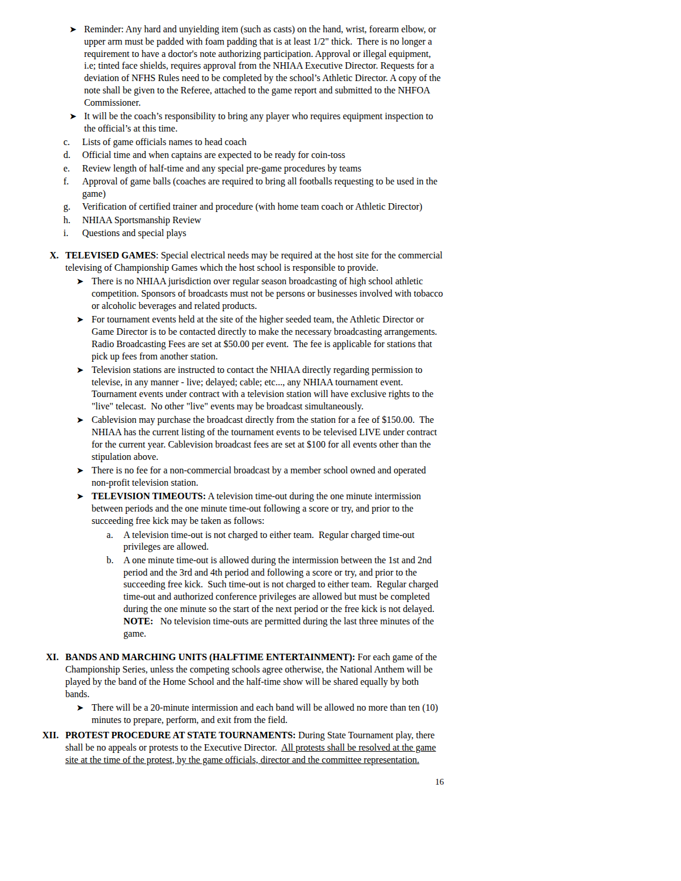Reminder: Any hard and unyielding item (such as casts) on the hand, wrist, forearm elbow, or upper arm must be padded with foam padding that is at least 1/2" thick. There is no longer a requirement to have a doctor's note authorizing participation. Approval or illegal equipment, i.e; tinted face shields, requires approval from the NHIAA Executive Director. Requests for a deviation of NFHS Rules need to be completed by the school’s Athletic Director. A copy of the note shall be given to the Referee, attached to the game report and submitted to the NHFOA Commissioner.
It will be the coach’s responsibility to bring any player who requires equipment inspection to the official’s at this time.
c. Lists of game officials names to head coach
d. Official time and when captains are expected to be ready for coin-toss
e. Review length of half-time and any special pre-game procedures by teams
f. Approval of game balls (coaches are required to bring all footballs requesting to be used in the game)
g. Verification of certified trainer and procedure (with home team coach or Athletic Director)
h. NHIAA Sportsmanship Review
i. Questions and special plays
X.
TELEVISED GAMES: Special electrical needs may be required at the host site for the commercial televising of Championship Games which the host school is responsible to provide.
There is no NHIAA jurisdiction over regular season broadcasting of high school athletic competition. Sponsors of broadcasts must not be persons or businesses involved with tobacco or alcoholic beverages and related products.
For tournament events held at the site of the higher seeded team, the Athletic Director or Game Director is to be contacted directly to make the necessary broadcasting arrangements. Radio Broadcasting Fees are set at $50.00 per event. The fee is applicable for stations that pick up fees from another station.
Television stations are instructed to contact the NHIAA directly regarding permission to televise, in any manner - live; delayed; cable; etc..., any NHIAA tournament event. Tournament events under contract with a television station will have exclusive rights to the "live" telecast. No other "live" events may be broadcast simultaneously.
Cablevision may purchase the broadcast directly from the station for a fee of $150.00. The NHIAA has the current listing of the tournament events to be televised LIVE under contract for the current year. Cablevision broadcast fees are set at $100 for all events other than the stipulation above.
There is no fee for a non-commercial broadcast by a member school owned and operated non-profit television station.
TELEVISION TIMEOUTS: A television time-out during the one minute intermission between periods and the one minute time-out following a score or try, and prior to the succeeding free kick may be taken as follows:
a. A television time-out is not charged to either team. Regular charged time-out privileges are allowed.
b. A one minute time-out is allowed during the intermission between the 1st and 2nd period and the 3rd and 4th period and following a score or try, and prior to the succeeding free kick. Such time-out is not charged to either team. Regular charged time-out and authorized conference privileges are allowed but must be completed during the one minute so the start of the next period or the free kick is not delayed.
NOTE: No television time-outs are permitted during the last three minutes of the game.
XI.
BANDS AND MARCHING UNITS (HALFTIME ENTERTAINMENT): For each game of the Championship Series, unless the competing schools agree otherwise, the National Anthem will be played by the band of the Home School and the half-time show will be shared equally by both bands.
There will be a 20-minute intermission and each band will be allowed no more than ten (10) minutes to prepare, perform, and exit from the field.
XII.
PROTEST PROCEDURE AT STATE TOURNAMENTS: During State Tournament play, there shall be no appeals or protests to the Executive Director. All protests shall be resolved at the game site at the time of the protest, by the game officials, director and the committee representation.
16